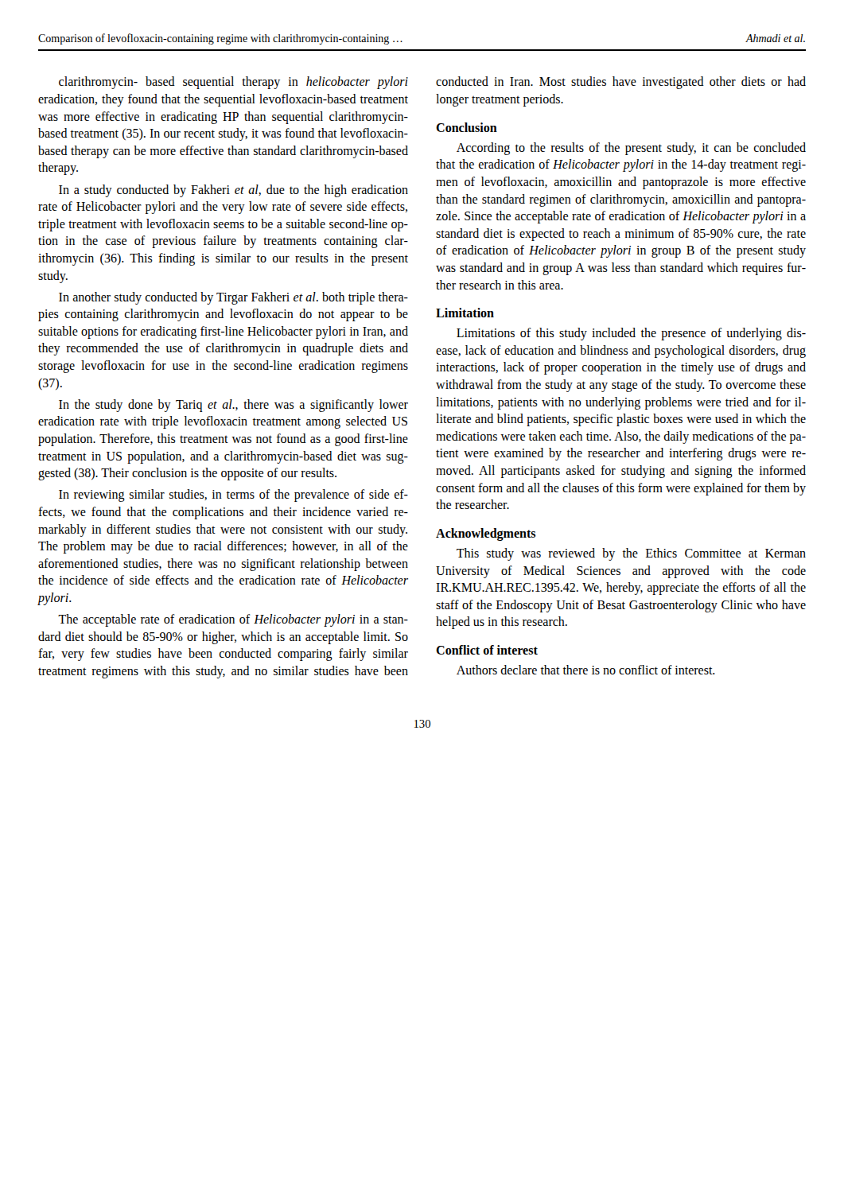Comparison of levofloxacin-containing regime with clarithromycin-containing … Ahmadi et al.
clarithromycin- based sequential therapy in helicobacter pylori eradication, they found that the sequential levofloxacin-based treatment was more effective in eradicating HP than sequential clarithromycin-based treatment (35). In our recent study, it was found that levofloxacin-based therapy can be more effective than standard clarithromycin-based therapy.
In a study conducted by Fakheri et al, due to the high eradication rate of Helicobacter pylori and the very low rate of severe side effects, triple treatment with levofloxacin seems to be a suitable second-line option in the case of previous failure by treatments containing clarithromycin (36). This finding is similar to our results in the present study.
In another study conducted by Tirgar Fakheri et al. both triple therapies containing clarithromycin and levofloxacin do not appear to be suitable options for eradicating first-line Helicobacter pylori in Iran, and they recommended the use of clarithromycin in quadruple diets and storage levofloxacin for use in the second-line eradication regimens (37).
In the study done by Tariq et al., there was a significantly lower eradication rate with triple levofloxacin treatment among selected US population. Therefore, this treatment was not found as a good first-line treatment in US population, and a clarithromycin-based diet was suggested (38). Their conclusion is the opposite of our results.
In reviewing similar studies, in terms of the prevalence of side effects, we found that the complications and their incidence varied remarkably in different studies that were not consistent with our study. The problem may be due to racial differences; however, in all of the aforementioned studies, there was no significant relationship between the incidence of side effects and the eradication rate of Helicobacter pylori.
The acceptable rate of eradication of Helicobacter pylori in a standard diet should be 85-90% or higher, which is an acceptable limit. So far, very few studies have been conducted comparing fairly similar treatment regimens with this study, and no similar studies have been conducted in Iran. Most studies have investigated other diets or had longer treatment periods.
Conclusion
According to the results of the present study, it can be concluded that the eradication of Helicobacter pylori in the 14-day treatment regimen of levofloxacin, amoxicillin and pantoprazole is more effective than the standard regimen of clarithromycin, amoxicillin and pantoprazole. Since the acceptable rate of eradication of Helicobacter pylori in a standard diet is expected to reach a minimum of 85-90% cure, the rate of eradication of Helicobacter pylori in group B of the present study was standard and in group A was less than standard which requires further research in this area.
Limitation
Limitations of this study included the presence of underlying disease, lack of education and blindness and psychological disorders, drug interactions, lack of proper cooperation in the timely use of drugs and withdrawal from the study at any stage of the study. To overcome these limitations, patients with no underlying problems were tried and for illiterate and blind patients, specific plastic boxes were used in which the medications were taken each time. Also, the daily medications of the patient were examined by the researcher and interfering drugs were removed. All participants asked for studying and signing the informed consent form and all the clauses of this form were explained for them by the researcher.
Acknowledgments
This study was reviewed by the Ethics Committee at Kerman University of Medical Sciences and approved with the code IR.KMU.AH.REC.1395.42. We, hereby, appreciate the efforts of all the staff of the Endoscopy Unit of Besat Gastroenterology Clinic who have helped us in this research.
Conflict of interest
Authors declare that there is no conflict of interest.
130